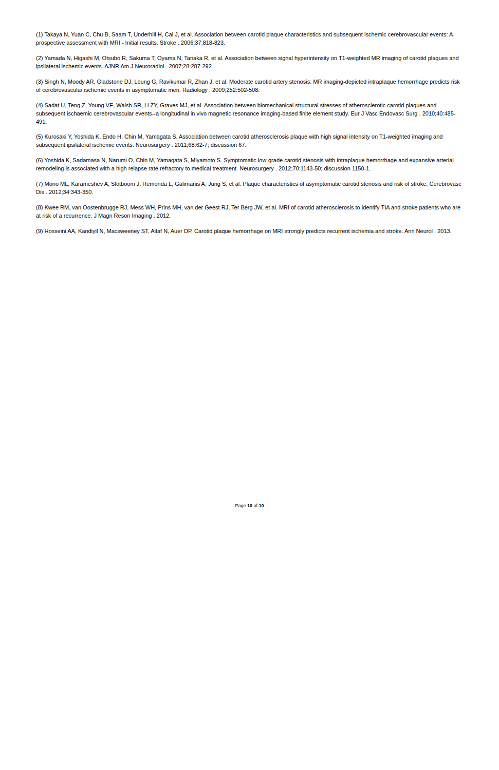(1) Takaya N, Yuan C, Chu B, Saam T, Underhill H, Cai J, et al. Association between carotid plaque characteristics and subsequent ischemic cerebrovascular events: A prospective assessment with MRI - Initial results. Stroke . 2006;37:818-823.
(2) Yamada N, Higashi M, Otsubo R, Sakuma T, Oyama N, Tanaka R, et al. Association between signal hyperintensity on T1-weighted MR imaging of carotid plaques and ipsilateral ischemic events. AJNR Am J Neuroradiol . 2007;28:287-292.
(3) Singh N, Moody AR, Gladstone DJ, Leung G, Ravikumar R, Zhan J, et al. Moderate carotid artery stenosis: MR imaging-depicted intraplaque hemorrhage predicts risk of cerebrovascular ischemic events in asymptomatic men. Radiology . 2009;252:502-508.
(4) Sadat U, Teng Z, Young VE, Walsh SR, Li ZY, Graves MJ, et al. Association between biomechanical structural stresses of atherosclerotic carotid plaques and subsequent ischaemic cerebrovascular events--a longitudinal in vivo magnetic resonance imaging-based finite element study. Eur J Vasc Endovasc Surg . 2010;40:485-491.
(5) Kurosaki Y, Yoshida K, Endo H, Chin M, Yamagata S. Association between carotid atherosclerosis plaque with high signal intensity on T1-weighted imaging and subsequent ipsilateral ischemic events. Neurosurgery . 2011;68:62-7; discussion 67.
(6) Yoshida K, Sadamasa N, Narumi O, Chin M, Yamagata S, Miyamoto S. Symptomatic low-grade carotid stenosis with intraplaque hemorrhage and expansive arterial remodeling is associated with a high relapse rate refractory to medical treatment. Neurosurgery . 2012;70:1143-50; discussion 1150-1.
(7) Mono ML, Karameshev A, Slotboom J, Remonda L, Galimanis A, Jung S, et al. Plaque characteristics of asymptomatic carotid stenosis and risk of stroke. Cerebrovasc Dis . 2012;34:343-350.
(8) Kwee RM, van Oostenbrugge RJ, Mess WH, Prins MH, van der Geest RJ, Ter Berg JW, et al. MRI of carotid atherosclerosis to identify TIA and stroke patients who are at risk of a recurrence. J Magn Reson Imaging . 2012.
(9) Hosseini AA, Kandiyil N, Macsweeney ST, Altaf N, Auer DP. Carotid plaque hemorrhage on MRI strongly predicts recurrent ischemia and stroke. Ann Neurol . 2013.
Page 10 of 10